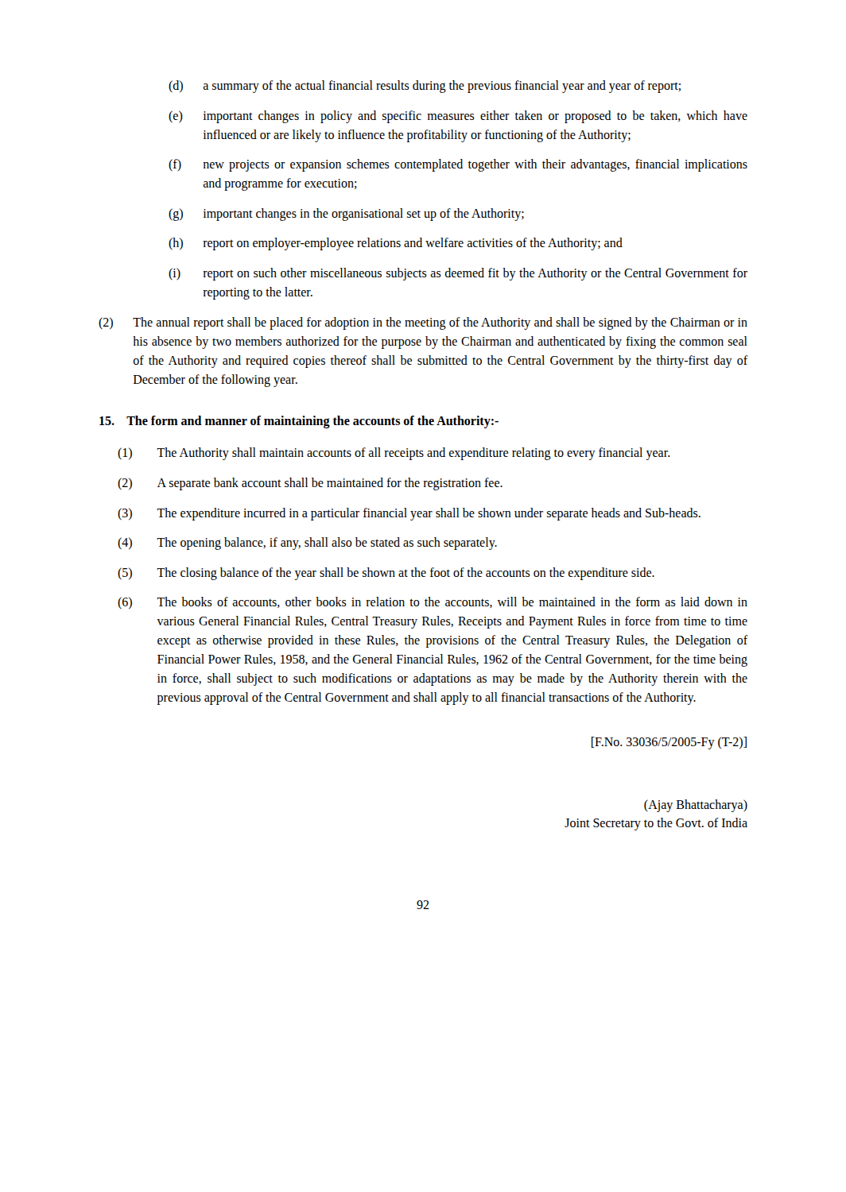(d) a summary of the actual financial results during the previous financial year and year of report;
(e) important changes in policy and specific measures either taken or proposed to be taken, which have influenced or are likely to influence the profitability or functioning of the Authority;
(f) new projects or expansion schemes contemplated together with their advantages, financial implications and programme for execution;
(g) important changes in the organisational set up of the Authority;
(h) report on employer-employee relations and welfare activities of the Authority; and
(i) report on such other miscellaneous subjects as deemed fit by the Authority or the Central Government for reporting to the latter.
(2) The annual report shall be placed for adoption in the meeting of the Authority and shall be signed by the Chairman or in his absence by two members authorized for the purpose by the Chairman and authenticated by fixing the common seal of the Authority and required copies thereof shall be submitted to the Central Government by the thirty-first day of December of the following year.
15. The form and manner of maintaining the accounts of the Authority:-
(1) The Authority shall maintain accounts of all receipts and expenditure relating to every financial year.
(2) A separate bank account shall be maintained for the registration fee.
(3) The expenditure incurred in a particular financial year shall be shown under separate heads and Sub-heads.
(4) The opening balance, if any, shall also be stated as such separately.
(5) The closing balance of the year shall be shown at the foot of the accounts on the expenditure side.
(6) The books of accounts, other books in relation to the accounts, will be maintained in the form as laid down in various General Financial Rules, Central Treasury Rules, Receipts and Payment Rules in force from time to time except as otherwise provided in these Rules, the provisions of the Central Treasury Rules, the Delegation of Financial Power Rules, 1958, and the General Financial Rules, 1962 of the Central Government, for the time being in force, shall subject to such modifications or adaptations as may be made by the Authority therein with the previous approval of the Central Government and shall apply to all financial transactions of the Authority.
[F.No. 33036/5/2005-Fy (T-2)]
(Ajay Bhattacharya)
Joint Secretary to the Govt. of India
92